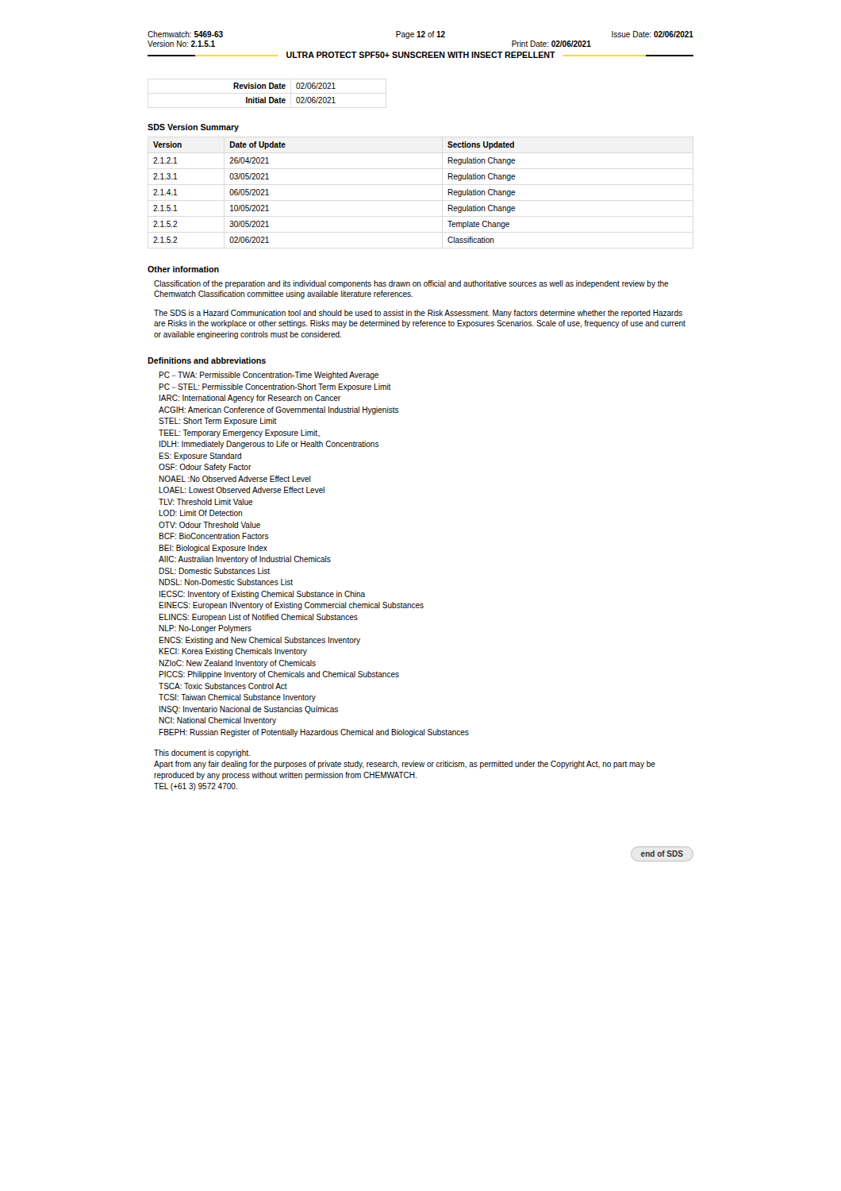Chemwatch: 5469-63
Page 12 of 12
Issue Date: 02/06/2021
Version No: 2.1.5.1
Print Date: 02/06/2021
ULTRA PROTECT SPF50+ SUNSCREEN WITH INSECT REPELLENT
| Revision Date | 02/06/2021 | |
| Initial Date | 02/06/2021 | |
SDS Version Summary
| Version | Date of Update | Sections Updated |
| --- | --- | --- |
| 2.1.2.1 | 26/04/2021 | Regulation Change |
| 2.1.3.1 | 03/05/2021 | Regulation Change |
| 2.1.4.1 | 06/05/2021 | Regulation Change |
| 2.1.5.1 | 10/05/2021 | Regulation Change |
| 2.1.5.2 | 30/05/2021 | Template Change |
| 2.1.5.2 | 02/06/2021 | Classification |
Other information
Classification of the preparation and its individual components has drawn on official and authoritative sources as well as independent review by the Chemwatch Classification committee using available literature references.
The SDS is a Hazard Communication tool and should be used to assist in the Risk Assessment. Many factors determine whether the reported Hazards are Risks in the workplace or other settings. Risks may be determined by reference to Exposures Scenarios. Scale of use, frequency of use and current or available engineering controls must be considered.
Definitions and abbreviations
PC－TWA: Permissible Concentration-Time Weighted Average
PC－STEL: Permissible Concentration-Short Term Exposure Limit
IARC: International Agency for Research on Cancer
ACGIH: American Conference of Governmental Industrial Hygienists
STEL: Short Term Exposure Limit
TEEL: Temporary Emergency Exposure Limit。
IDLH: Immediately Dangerous to Life or Health Concentrations
ES: Exposure Standard
OSF: Odour Safety Factor
NOAEL :No Observed Adverse Effect Level
LOAEL: Lowest Observed Adverse Effect Level
TLV: Threshold Limit Value
LOD: Limit Of Detection
OTV: Odour Threshold Value
BCF: BioConcentration Factors
BEI: Biological Exposure Index
AIIC: Australian Inventory of Industrial Chemicals
DSL: Domestic Substances List
NDSL: Non-Domestic Substances List
IECSC: Inventory of Existing Chemical Substance in China
EINECS: European INventory of Existing Commercial chemical Substances
ELINCS: European List of Notified Chemical Substances
NLP: No-Longer Polymers
ENCS: Existing and New Chemical Substances Inventory
KECI: Korea Existing Chemicals Inventory
NZIoC: New Zealand Inventory of Chemicals
PICCS: Philippine Inventory of Chemicals and Chemical Substances
TSCA: Toxic Substances Control Act
TCSI: Taiwan Chemical Substance Inventory
INSQ: Inventario Nacional de Sustancias Químicas
NCI: National Chemical Inventory
FBEPH: Russian Register of Potentially Hazardous Chemical and Biological Substances
This document is copyright.
Apart from any fair dealing for the purposes of private study, research, review or criticism, as permitted under the Copyright Act, no part may be reproduced by any process without written permission from CHEMWATCH.
TEL (+61 3) 9572 4700.
end of SDS